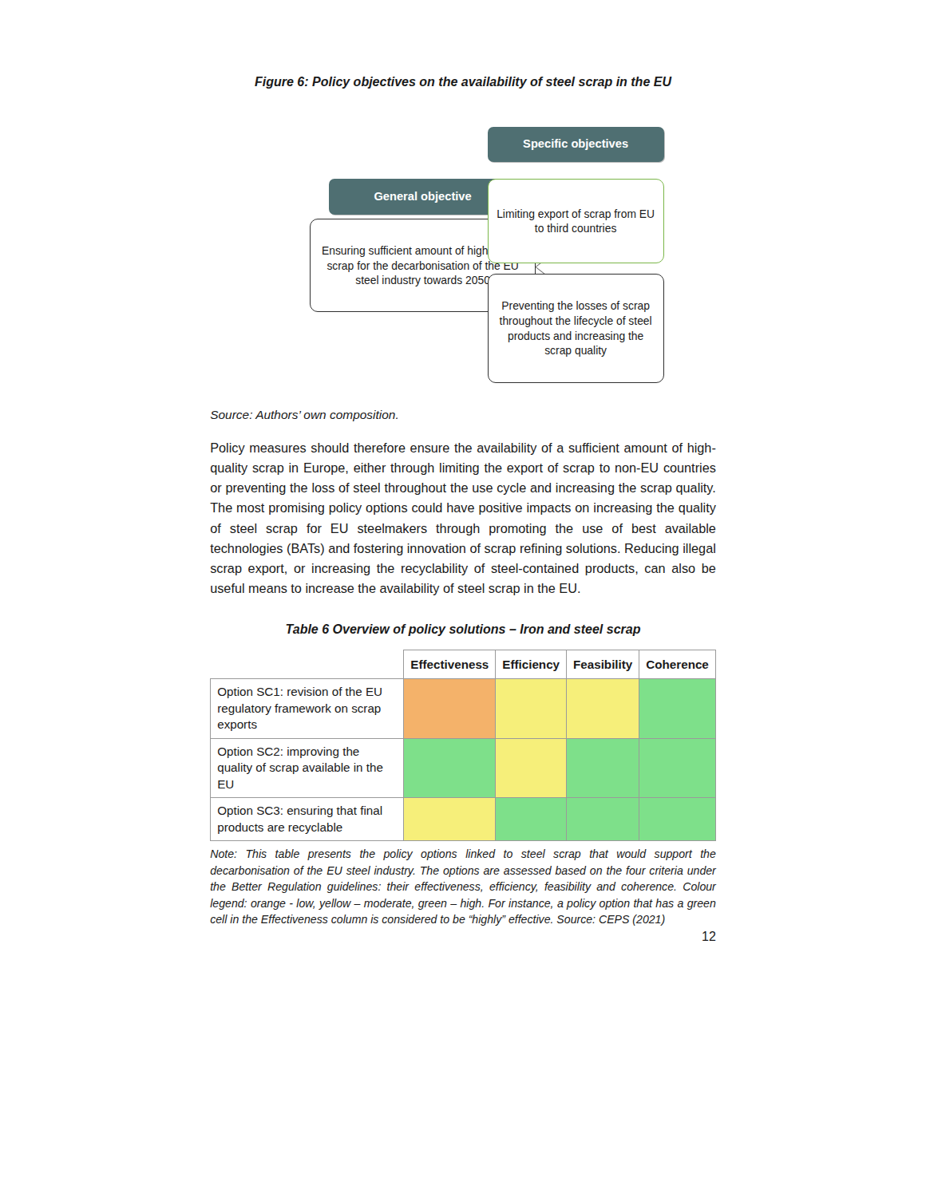Figure 6: Policy objectives on the availability of steel scrap in the EU
Specific objectives
General objective
Ensuring sufficient amount of high-quality scrap for the decarbonisation of the EU steel industry towards 2050
Limiting export of scrap from EU to third countries
Preventing the losses of scrap throughout the lifecycle of steel products and increasing the scrap quality
Source: Authors’ own composition.
Policy measures should therefore ensure the availability of a sufficient amount of high-quality scrap in Europe, either through limiting the export of scrap to non-EU countries or preventing the loss of steel throughout the use cycle and increasing the scrap quality. The most promising policy options could have positive impacts on increasing the quality of steel scrap for EU steelmakers through promoting the use of best available technologies (BATs) and fostering innovation of scrap refining solutions. Reducing illegal scrap export, or increasing the recyclability of steel-contained products, can also be useful means to increase the availability of steel scrap in the EU.
Table 6 Overview of policy solutions – Iron and steel scrap
| | Effectiveness | Efficiency | Feasibility | Coherence |
| --- | --- | --- | --- | --- |
| Option SC1: revision of the EU regulatory framework on scrap exports | | | | |
| Option SC2: improving the quality of scrap available in the EU | | | | |
| Option SC3: ensuring that final products are recyclable | | | | |
Note: This table presents the policy options linked to steel scrap that would support the decarbonisation of the EU steel industry. The options are assessed based on the four criteria under the Better Regulation guidelines: their effectiveness, efficiency, feasibility and coherence. Colour legend: orange - low, yellow – moderate, green – high. For instance, a policy option that has a green cell in the Effectiveness column is considered to be “highly” effective. Source: CEPS (2021)
12